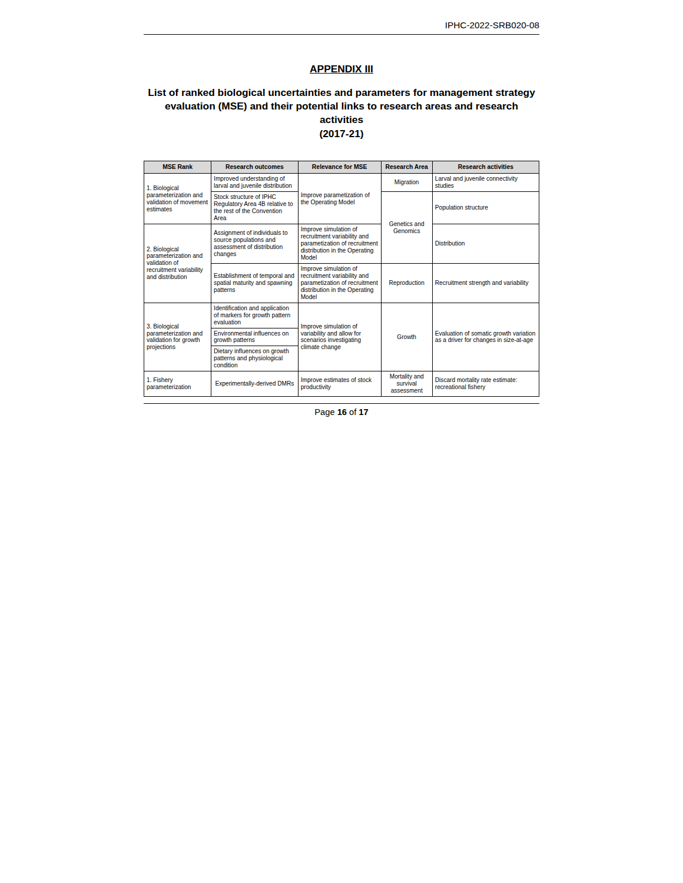IPHC-2022-SRB020-08
APPENDIX III
List of ranked biological uncertainties and parameters for management strategy
evaluation (MSE) and their potential links to research areas and research activities
(2017-21)
| MSE Rank | Research outcomes | Relevance for MSE | Research Area | Research activities |
| --- | --- | --- | --- | --- |
| 1. Biological parameterization and validation of movement estimates | Improved understanding of larval and juvenile distribution | Improve parametization of the Operating Model | Migration | Larval and juvenile connectivity studies |
| Stock structure of IPHC Regulatory Area 4B relative to the rest of the Convention Area | Genetics and Genomics | Population structure |
| 2. Biological parameterization and validation of recruitment variability and distribution | Assignment of individuals to source populations and assessment of distribution changes | Improve simulation of recruitment variability and parametization of recruitment distribution in the Operating Model | Distribution |
| Establishment of temporal and spatial maturity and spawning patterns | Improve simulation of recruitment variability and parametization of recruitment distribution in the Operating Model | Reproduction | Recruitment strength and variability |
| 3. Biological parameterization and validation for growth projections | Identification and application of markers for growth pattern evaluation | Improve simulation of variability and allow for scenarios investigating climate change | Growth | Evaluation of somatic growth variation as a driver for changes in size-at-age |
| Environmental influences on growth patterns |
| Dietary influences on growth patterns and physiological condition |
| 1. Fishery parameterization | Experimentally-derived DMRs | Improve estimates of stock productivity | Mortality and survival assessment | Discard mortality rate estimate: recreational fishery |
Page 16 of 17